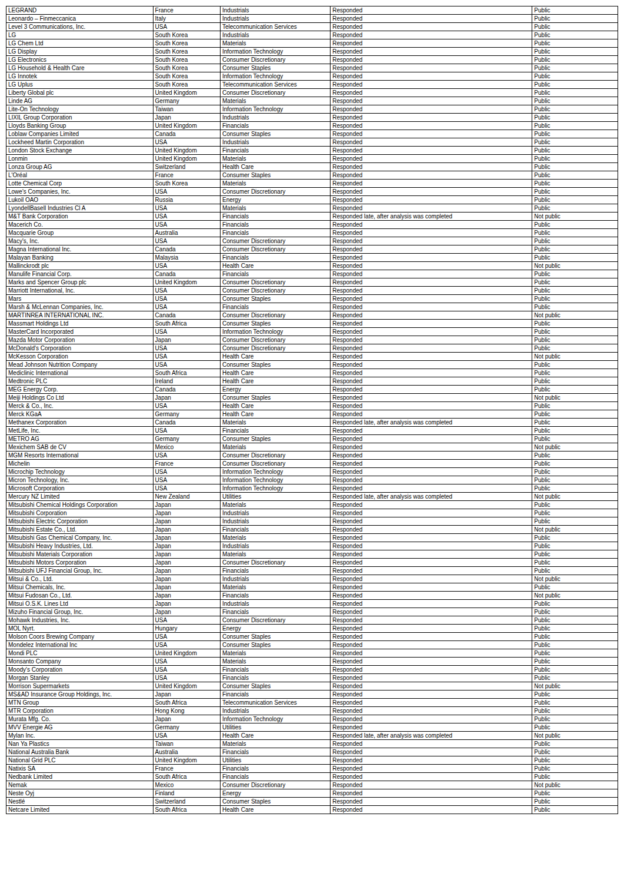| LEGRAND | France | Industrials | Responded | Public |
| Leonardo – Finmeccanica | Italy | Industrials | Responded | Public |
| Level 3 Communications, Inc. | USA | Telecommunication Services | Responded | Public |
| LG | South Korea | Industrials | Responded | Public |
| LG Chem Ltd | South Korea | Materials | Responded | Public |
| LG Display | South Korea | Information Technology | Responded | Public |
| LG Electronics | South Korea | Consumer Discretionary | Responded | Public |
| LG Household & Health Care | South Korea | Consumer Staples | Responded | Public |
| LG Innotek | South Korea | Information Technology | Responded | Public |
| LG Uplus | South Korea | Telecommunication Services | Responded | Public |
| Liberty Global plc | United Kingdom | Consumer Discretionary | Responded | Public |
| Linde AG | Germany | Materials | Responded | Public |
| Lite-On Technology | Taiwan | Information Technology | Responded | Public |
| LIXIL Group Corporation | Japan | Industrials | Responded | Public |
| Lloyds Banking Group | United Kingdom | Financials | Responded | Public |
| Loblaw Companies Limited | Canada | Consumer Staples | Responded | Public |
| Lockheed Martin Corporation | USA | Industrials | Responded | Public |
| London Stock Exchange | United Kingdom | Financials | Responded | Public |
| Lonmin | United Kingdom | Materials | Responded | Public |
| Lonza Group AG | Switzerland | Health Care | Responded | Public |
| L'Oréal | France | Consumer Staples | Responded | Public |
| Lotte Chemical Corp | South Korea | Materials | Responded | Public |
| Lowe's Companies, Inc. | USA | Consumer Discretionary | Responded | Public |
| Lukoil OAO | Russia | Energy | Responded | Public |
| LyondellBasell Industries Cl A | USA | Materials | Responded | Public |
| M&T Bank Corporation | USA | Financials | Responded late, after analysis was completed | Not public |
| Macerich Co. | USA | Financials | Responded | Public |
| Macquarie Group | Australia | Financials | Responded | Public |
| Macy's, Inc. | USA | Consumer Discretionary | Responded | Public |
| Magna International Inc. | Canada | Consumer Discretionary | Responded | Public |
| Malayan Banking | Malaysia | Financials | Responded | Public |
| Mallinckrodt plc | USA | Health Care | Responded | Not public |
| Manulife Financial Corp. | Canada | Financials | Responded | Public |
| Marks and Spencer Group plc | United Kingdom | Consumer Discretionary | Responded | Public |
| Marriott International, Inc. | USA | Consumer Discretionary | Responded | Public |
| Mars | USA | Consumer Staples | Responded | Public |
| Marsh & McLennan Companies, Inc. | USA | Financials | Responded | Public |
| MARTINREA INTERNATIONAL INC. | Canada | Consumer Discretionary | Responded | Not public |
| Massmart Holdings Ltd | South Africa | Consumer Staples | Responded | Public |
| MasterCard Incorporated | USA | Information Technology | Responded | Public |
| Mazda Motor Corporation | Japan | Consumer Discretionary | Responded | Public |
| McDonald's Corporation | USA | Consumer Discretionary | Responded | Public |
| McKesson Corporation | USA | Health Care | Responded | Not public |
| Mead Johnson Nutrition Company | USA | Consumer Staples | Responded | Public |
| Mediclinic International | South Africa | Health Care | Responded | Public |
| Medtronic PLC | Ireland | Health Care | Responded | Public |
| MEG Energy Corp. | Canada | Energy | Responded | Public |
| Meiji Holdings Co Ltd | Japan | Consumer Staples | Responded | Not public |
| Merck & Co., Inc. | USA | Health Care | Responded | Public |
| Merck KGaA | Germany | Health Care | Responded | Public |
| Methanex Corporation | Canada | Materials | Responded late, after analysis was completed | Public |
| MetLife, Inc. | USA | Financials | Responded | Public |
| METRO AG | Germany | Consumer Staples | Responded | Public |
| Mexichem SAB de CV | Mexico | Materials | Responded | Not public |
| MGM Resorts International | USA | Consumer Discretionary | Responded | Public |
| Michelin | France | Consumer Discretionary | Responded | Public |
| Microchip Technology | USA | Information Technology | Responded | Public |
| Micron Technology, Inc. | USA | Information Technology | Responded | Public |
| Microsoft Corporation | USA | Information Technology | Responded | Public |
| Mercury NZ Limited | New Zealand | Utilities | Responded late, after analysis was completed | Not public |
| Mitsubishi Chemical Holdings Corporation | Japan | Materials | Responded | Public |
| Mitsubishi Corporation | Japan | Industrials | Responded | Public |
| Mitsubishi Electric Corporation | Japan | Industrials | Responded | Public |
| Mitsubishi Estate Co., Ltd. | Japan | Financials | Responded | Not public |
| Mitsubishi Gas Chemical Company, Inc. | Japan | Materials | Responded | Public |
| Mitsubishi Heavy Industries, Ltd. | Japan | Industrials | Responded | Public |
| Mitsubishi Materials Corporation | Japan | Materials | Responded | Public |
| Mitsubishi Motors Corporation | Japan | Consumer Discretionary | Responded | Public |
| Mitsubishi UFJ Financial Group, Inc. | Japan | Financials | Responded | Public |
| Mitsui & Co., Ltd. | Japan | Industrials | Responded | Not public |
| Mitsui Chemicals, Inc. | Japan | Materials | Responded | Public |
| Mitsui Fudosan Co., Ltd. | Japan | Financials | Responded | Not public |
| Mitsui O.S.K. Lines Ltd | Japan | Industrials | Responded | Public |
| Mizuho Financial Group, Inc. | Japan | Financials | Responded | Public |
| Mohawk Industries, Inc. | USA | Consumer Discretionary | Responded | Public |
| MOL Nyrt. | Hungary | Energy | Responded | Public |
| Molson Coors Brewing Company | USA | Consumer Staples | Responded | Public |
| Mondelez International Inc | USA | Consumer Staples | Responded | Public |
| Mondi PLC | United Kingdom | Materials | Responded | Public |
| Monsanto Company | USA | Materials | Responded | Public |
| Moody's Corporation | USA | Financials | Responded | Public |
| Morgan Stanley | USA | Financials | Responded | Public |
| Morrison Supermarkets | United Kingdom | Consumer Staples | Responded | Not public |
| MS&AD Insurance Group Holdings, Inc. | Japan | Financials | Responded | Public |
| MTN Group | South Africa | Telecommunication Services | Responded | Public |
| MTR Corporation | Hong Kong | Industrials | Responded | Public |
| Murata Mfg. Co. | Japan | Information Technology | Responded | Public |
| MVV Energie AG | Germany | Utilities | Responded | Public |
| Mylan Inc. | USA | Health Care | Responded late, after analysis was completed | Not public |
| Nan Ya Plastics | Taiwan | Materials | Responded | Public |
| National Australia Bank | Australia | Financials | Responded | Public |
| National Grid PLC | United Kingdom | Utilities | Responded | Public |
| Natixis SA | France | Financials | Responded | Public |
| Nedbank Limited | South Africa | Financials | Responded | Public |
| Nemak | Mexico | Consumer Discretionary | Responded | Not public |
| Neste Oyj | Finland | Energy | Responded | Public |
| Nestlé | Switzerland | Consumer Staples | Responded | Public |
| Netcare Limited | South Africa | Health Care | Responded | Public |